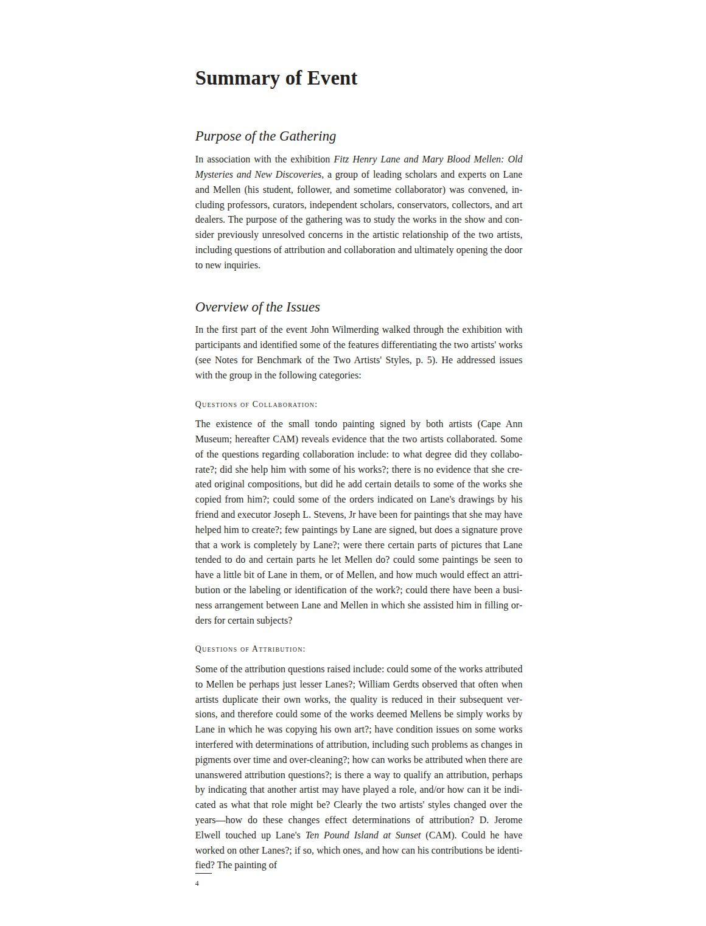Summary of Event
Purpose of the Gathering
In association with the exhibition Fitz Henry Lane and Mary Blood Mellen: Old Mysteries and New Discoveries, a group of leading scholars and experts on Lane and Mellen (his student, follower, and sometime collaborator) was convened, including professors, curators, independent scholars, conservators, collectors, and art dealers. The purpose of the gathering was to study the works in the show and consider previously unresolved concerns in the artistic relationship of the two artists, including questions of attribution and collaboration and ultimately opening the door to new inquiries.
Overview of the Issues
In the first part of the event John Wilmerding walked through the exhibition with participants and identified some of the features differentiating the two artists' works (see Notes for Benchmark of the Two Artists' Styles, p. 5). He addressed issues with the group in the following categories:
Questions of Collaboration:
The existence of the small tondo painting signed by both artists (Cape Ann Museum; hereafter CAM) reveals evidence that the two artists collaborated. Some of the questions regarding collaboration include: to what degree did they collaborate?; did she help him with some of his works?; there is no evidence that she created original compositions, but did he add certain details to some of the works she copied from him?; could some of the orders indicated on Lane's drawings by his friend and executor Joseph L. Stevens, Jr have been for paintings that she may have helped him to create?; few paintings by Lane are signed, but does a signature prove that a work is completely by Lane?; were there certain parts of pictures that Lane tended to do and certain parts he let Mellen do? could some paintings be seen to have a little bit of Lane in them, or of Mellen, and how much would effect an attribution or the labeling or identification of the work?; could there have been a business arrangement between Lane and Mellen in which she assisted him in filling orders for certain subjects?
Questions of Attribution:
Some of the attribution questions raised include: could some of the works attributed to Mellen be perhaps just lesser Lanes?; William Gerdts observed that often when artists duplicate their own works, the quality is reduced in their subsequent versions, and therefore could some of the works deemed Mellens be simply works by Lane in which he was copying his own art?; have condition issues on some works interfered with determinations of attribution, including such problems as changes in pigments over time and over-cleaning?; how can works be attributed when there are unanswered attribution questions?; is there a way to qualify an attribution, perhaps by indicating that another artist may have played a role, and/or how can it be indicated as what that role might be? Clearly the two artists' styles changed over the years—how do these changes effect determinations of attribution? D. Jerome Elwell touched up Lane's Ten Pound Island at Sunset (CAM). Could he have worked on other Lanes?; if so, which ones, and how can his contributions be identified? The painting of
4